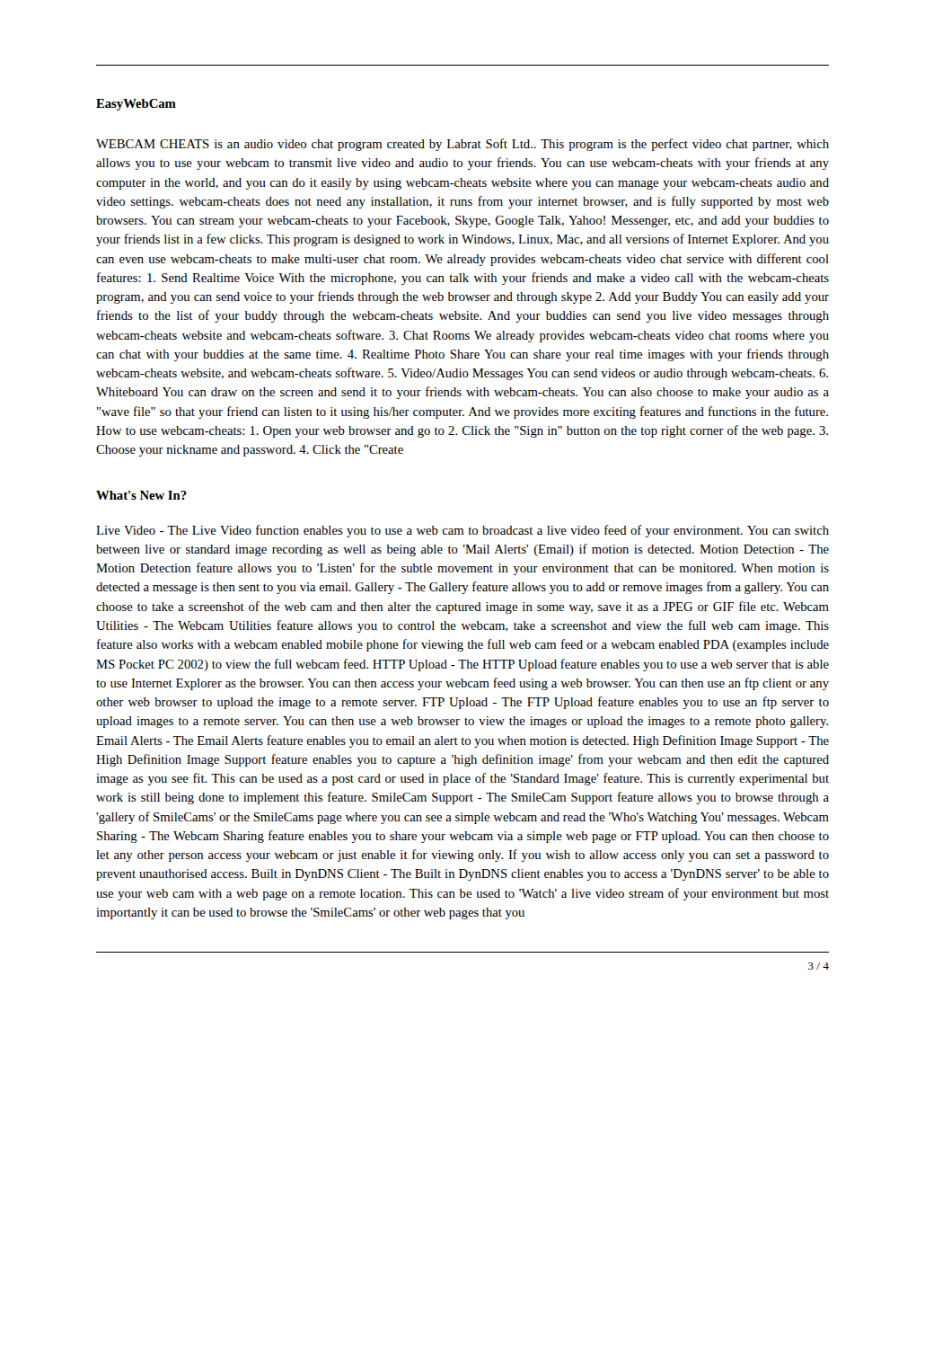EasyWebCam
WEBCAM CHEATS is an audio video chat program created by Labrat Soft Ltd.. This program is the perfect video chat partner, which allows you to use your webcam to transmit live video and audio to your friends. You can use webcam-cheats with your friends at any computer in the world, and you can do it easily by using webcam-cheats website where you can manage your webcam-cheats audio and video settings. webcam-cheats does not need any installation, it runs from your internet browser, and is fully supported by most web browsers. You can stream your webcam-cheats to your Facebook, Skype, Google Talk, Yahoo! Messenger, etc, and add your buddies to your friends list in a few clicks. This program is designed to work in Windows, Linux, Mac, and all versions of Internet Explorer. And you can even use webcam-cheats to make multi-user chat room. We already provides webcam-cheats video chat service with different cool features: 1. Send Realtime Voice With the microphone, you can talk with your friends and make a video call with the webcam-cheats program, and you can send voice to your friends through the web browser and through skype 2. Add your Buddy You can easily add your friends to the list of your buddy through the webcam-cheats website. And your buddies can send you live video messages through webcam-cheats website and webcam-cheats software. 3. Chat Rooms We already provides webcam-cheats video chat rooms where you can chat with your buddies at the same time. 4. Realtime Photo Share You can share your real time images with your friends through webcam-cheats website, and webcam-cheats software. 5. Video/Audio Messages You can send videos or audio through webcam-cheats. 6. Whiteboard You can draw on the screen and send it to your friends with webcam-cheats. You can also choose to make your audio as a "wave file" so that your friend can listen to it using his/her computer. And we provides more exciting features and functions in the future. How to use webcam-cheats: 1. Open your web browser and go to 2. Click the "Sign in" button on the top right corner of the web page. 3. Choose your nickname and password. 4. Click the "Create
What's New In?
Live Video - The Live Video function enables you to use a web cam to broadcast a live video feed of your environment. You can switch between live or standard image recording as well as being able to 'Mail Alerts' (Email) if motion is detected. Motion Detection - The Motion Detection feature allows you to 'Listen' for the subtle movement in your environment that can be monitored. When motion is detected a message is then sent to you via email. Gallery - The Gallery feature allows you to add or remove images from a gallery. You can choose to take a screenshot of the web cam and then alter the captured image in some way, save it as a JPEG or GIF file etc. Webcam Utilities - The Webcam Utilities feature allows you to control the webcam, take a screenshot and view the full web cam image. This feature also works with a webcam enabled mobile phone for viewing the full web cam feed or a webcam enabled PDA (examples include MS Pocket PC 2002) to view the full webcam feed. HTTP Upload - The HTTP Upload feature enables you to use a web server that is able to use Internet Explorer as the browser. You can then access your webcam feed using a web browser. You can then use an ftp client or any other web browser to upload the image to a remote server. FTP Upload - The FTP Upload feature enables you to use an ftp server to upload images to a remote server. You can then use a web browser to view the images or upload the images to a remote photo gallery. Email Alerts - The Email Alerts feature enables you to email an alert to you when motion is detected. High Definition Image Support - The High Definition Image Support feature enables you to capture a 'high definition image' from your webcam and then edit the captured image as you see fit. This can be used as a post card or used in place of the 'Standard Image' feature. This is currently experimental but work is still being done to implement this feature. SmileCam Support - The SmileCam Support feature allows you to browse through a 'gallery of SmileCams' or the SmileCams page where you can see a simple webcam and read the 'Who's Watching You' messages. Webcam Sharing - The Webcam Sharing feature enables you to share your webcam via a simple web page or FTP upload. You can then choose to let any other person access your webcam or just enable it for viewing only. If you wish to allow access only you can set a password to prevent unauthorised access. Built in DynDNS Client - The Built in DynDNS client enables you to access a 'DynDNS server' to be able to use your web cam with a web page on a remote location. This can be used to 'Watch' a live video stream of your environment but most importantly it can be used to browse the 'SmileCams' or other web pages that you
3 / 4